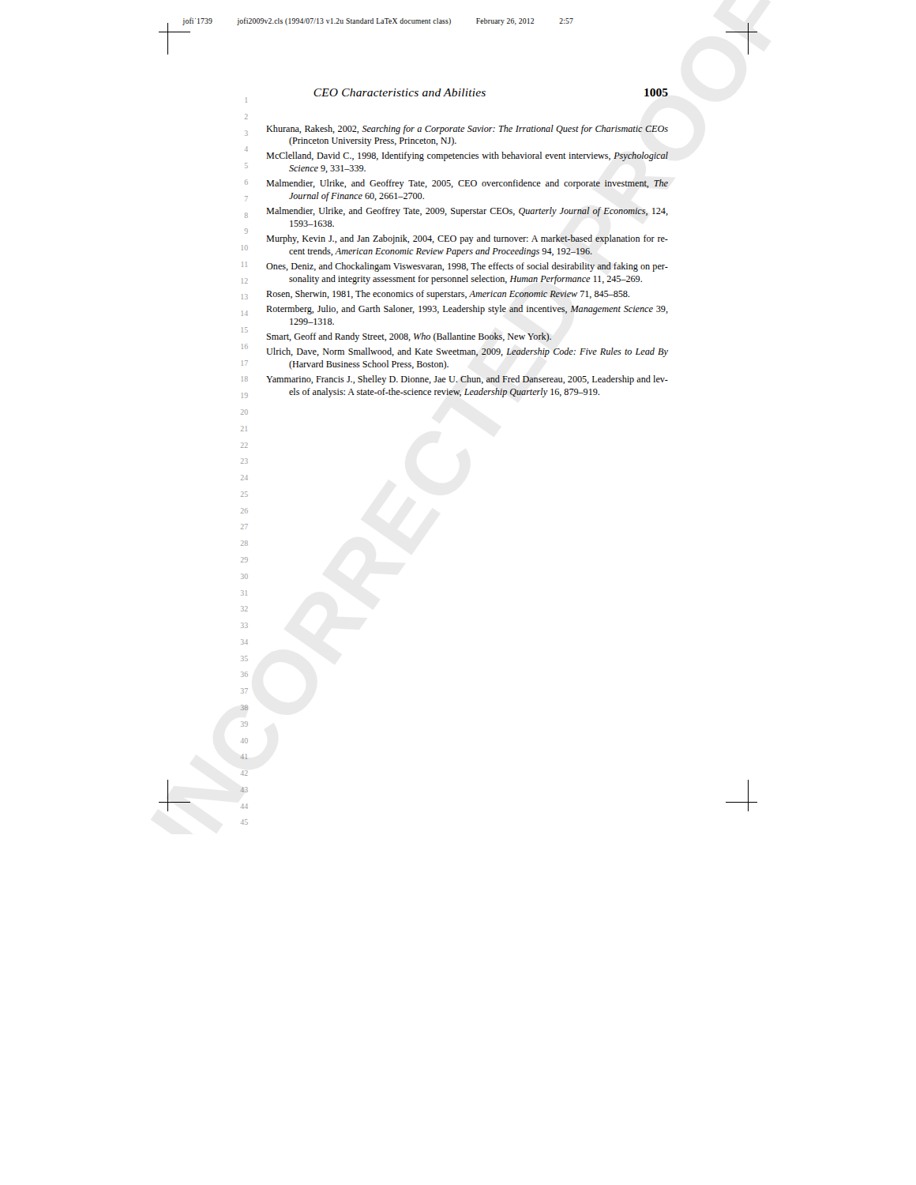jofi˙1739 jofi2009v2.cls (1994/07/13 v1.2u Standard LaTeX document class) February 26, 2012 2:57
1
2
3
4
5
6
7
8
9
10
11
12
13
14
15
16
17
18
19
20
21
22
23
24
25
26
27
28
29
30
31
32
33
34
35
36
37
38
39
40
41
42
43
44
45
46
47
48
CEO Characteristics and Abilities
1005
Khurana, Rakesh, 2002, Searching for a Corporate Savior: The Irrational Quest for Charismatic CEOs (Princeton University Press, Princeton, NJ).
McClelland, David C., 1998, Identifying competencies with behavioral event interviews, Psychological Science 9, 331–339.
Malmendier, Ulrike, and Geoffrey Tate, 2005, CEO overconfidence and corporate investment, The Journal of Finance 60, 2661–2700.
Malmendier, Ulrike, and Geoffrey Tate, 2009, Superstar CEOs, Quarterly Journal of Economics, 124, 1593–1638.
Murphy, Kevin J., and Jan Zabojnik, 2004, CEO pay and turnover: A market-based explanation for recent trends, American Economic Review Papers and Proceedings 94, 192–196.
Ones, Deniz, and Chockalingam Viswesvaran, 1998, The effects of social desirability and faking on personality and integrity assessment for personnel selection, Human Performance 11, 245–269.
Rosen, Sherwin, 1981, The economics of superstars, American Economic Review 71, 845–858.
Rotermberg, Julio, and Garth Saloner, 1993, Leadership style and incentives, Management Science 39, 1299–1318.
Smart, Geoff and Randy Street, 2008, Who (Ballantine Books, New York).
Ulrich, Dave, Norm Smallwood, and Kate Sweetman, 2009, Leadership Code: Five Rules to Lead By (Harvard Business School Press, Boston).
Yammarino, Francis J., Shelley D. Dionne, Jae U. Chun, and Fred Dansereau, 2005, Leadership and levels of analysis: A state-of-the-science review, Leadership Quarterly 16, 879–919.
UNCORRECTED PROOF